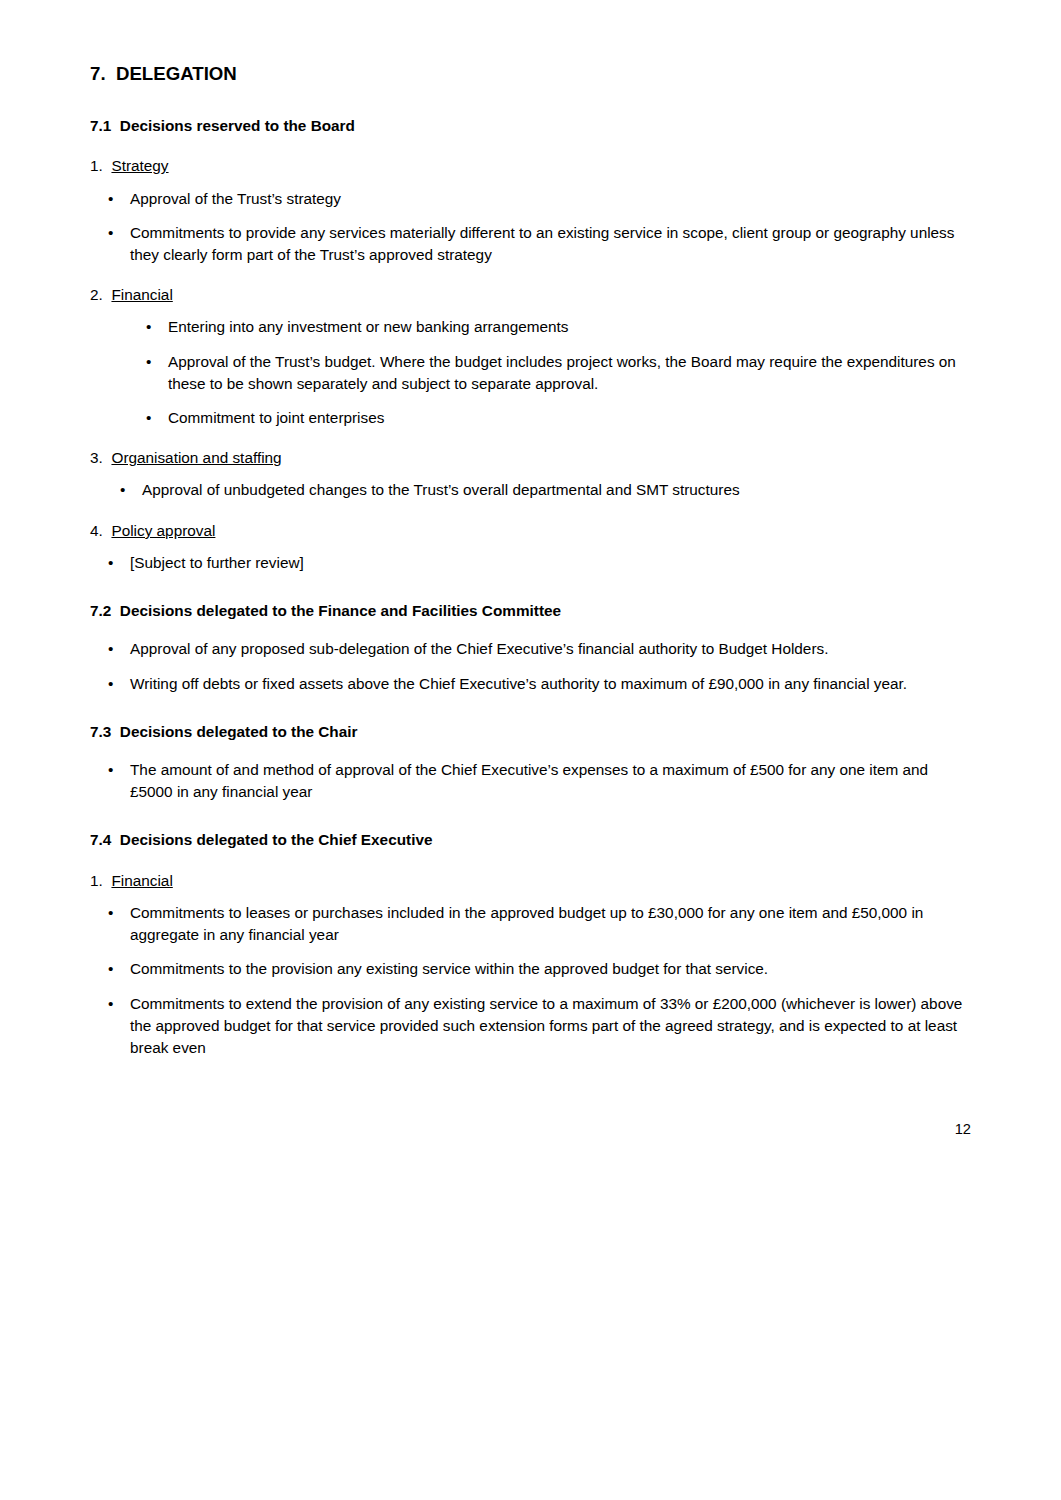7. DELEGATION
7.1 Decisions reserved to the Board
1. Strategy
Approval of the Trust’s strategy
Commitments to provide any services materially different to an existing service in scope, client group or geography unless they clearly form part of the Trust’s approved strategy
2. Financial
Entering into any investment or new banking arrangements
Approval of the Trust’s budget. Where the budget includes project works, the Board may require the expenditures on these to be shown separately and subject to separate approval.
Commitment to joint enterprises
3. Organisation and staffing
Approval of unbudgeted changes to the Trust’s overall departmental and SMT structures
4. Policy approval
[Subject to further review]
7.2 Decisions delegated to the Finance and Facilities Committee
Approval of any proposed sub-delegation of the Chief Executive’s financial authority to Budget Holders.
Writing off debts or fixed assets above the Chief Executive’s authority to maximum of £90,000 in any financial year.
7.3 Decisions delegated to the Chair
•The amount of and method of approval of the Chief Executive’s expenses to a maximum of £500 for any one item and £5000 in any financial year
7.4 Decisions delegated to the Chief Executive
1. Financial
Commitments to leases or purchases included in the approved budget up to £30,000 for any one item and £50,000 in aggregate in any financial year
Commitments to the provision any existing service within the approved budget for that service.
Commitments to extend the provision of any existing service to a maximum of 33% or £200,000 (whichever is lower) above the approved budget for that service provided such extension forms part of the agreed strategy, and is expected to at least break even
12